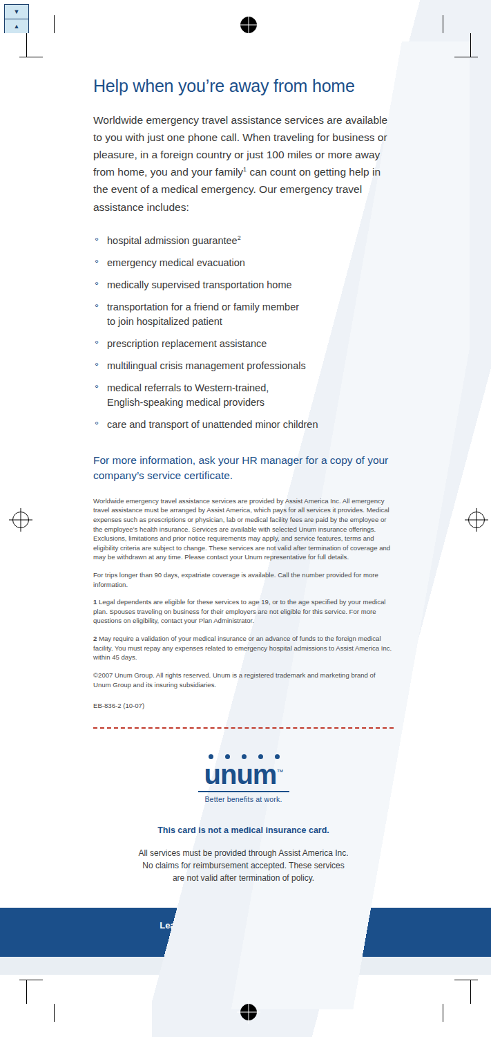▼
▲
Help when you’re away from home
Worldwide emergency travel assistance services are available to you with just one phone call. When traveling for business or pleasure, in a foreign country or just 100 miles or more away from home, you and your family1 can count on getting help in the event of a medical emergency. Our emergency travel assistance includes:
hospital admission guarantee2
emergency medical evacuation
medically supervised transportation home
transportation for a friend or family member
to join hospitalized patient
prescription replacement assistance
multilingual crisis management professionals
medical referrals to Western-trained,
English-speaking medical providers
care and transport of unattended minor children
For more information, ask your HR manager for a copy of your company’s service certificate.
Worldwide emergency travel assistance services are provided by Assist America Inc. All emergency travel assistance must be arranged by Assist America, which pays for all services it provides. Medical expenses such as prescriptions or physician, lab or medical facility fees are paid by the employee or the employee’s health insurance. Services are available with selected Unum insurance offerings. Exclusions, limitations and prior notice requirements may apply, and service features, terms and eligibility criteria are subject to change. These services are not valid after termination of coverage and may be withdrawn at any time. Please contact your Unum representative for full details.
For trips longer than 90 days, expatriate coverage is available. Call the number provided for more information.
1 Legal dependents are eligible for these services to age 19, or to the age specified by your medical plan. Spouses traveling on business for their employers are not eligible for this service. For more questions on eligibility, contact your Plan Administrator.
2 May require a validation of your medical insurance or an advance of funds to the foreign medical facility. You must repay any expenses related to emergency hospital admissions to Assist America Inc. within 45 days.
©2007 Unum Group. All rights reserved. Unum is a registered trademark and marketing brand of Unum Group and its insuring subsidiaries.
EB-836-2 (10-07)
unum™
Better benefits at work.
This card is not a medical insurance card.
All services must be provided through Assist America Inc.
No claims for reimbursement accepted. These services
are not valid after termination of policy.
Learn more about this valuable benefit at
www.unum.com/travelassistance